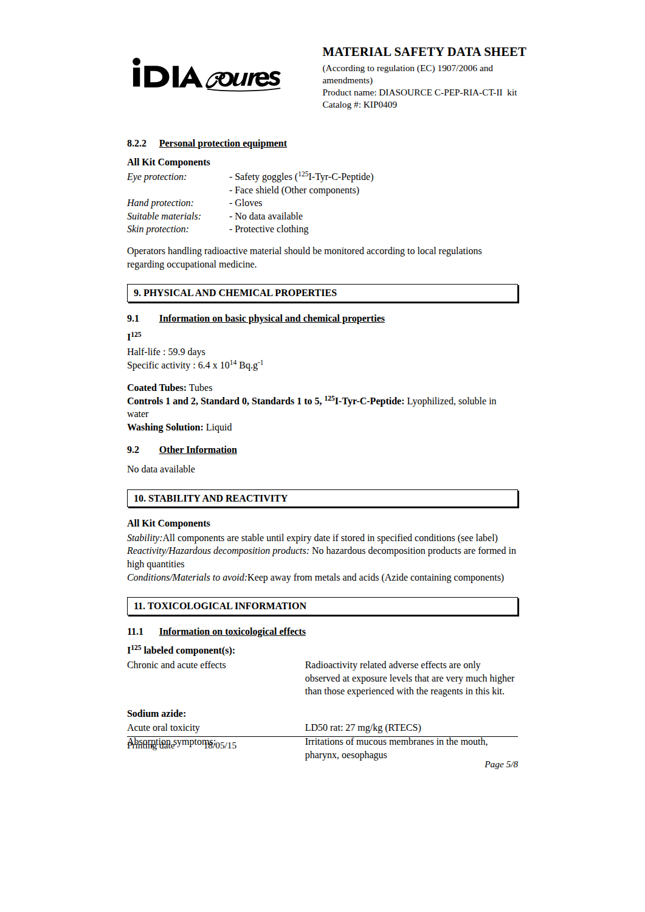MATERIAL SAFETY DATA SHEET
(According to regulation (EC) 1907/2006 and amendments)
Product name: DIASOURCE C-PEP-RIA-CT-II kit
Catalog #: KIP0409
8.2.2 Personal protection equipment
All Kit Components
Eye protection:
- Safety goggles (125I-Tyr-C-Peptide)
Eye protection:
- Face shield (Other components)
Hand protection:
- Gloves
Suitable materials:
- No data available
Skin protection:
- Protective clothing
Operators handling radioactive material should be monitored according to local regulations regarding occupational medicine.
9. PHYSICAL AND CHEMICAL PROPERTIES
9.1 Information on basic physical and chemical properties
I125
Half-life : 59.9 days
Specific activity : 6.4 x 1014 Bq.g-1
Coated Tubes: Tubes
Controls 1 and 2, Standard 0, Standards 1 to 5, 125I-Tyr-C-Peptide: Lyophilized, soluble in water
Washing Solution: Liquid
9.2 Other Information
No data available
10. STABILITY AND REACTIVITY
All Kit Components
Stability: All components are stable until expiry date if stored in specified conditions (see label)
Reactivity/Hazardous decomposition products: No hazardous decomposition products are formed in high quantities
Conditions/Materials to avoid: Keep away from metals and acids (Azide containing components)
11. TOXICOLOGICAL INFORMATION
11.1 Information on toxicological effects
I125 labeled component(s):
Chronic and acute effects
Radioactivity related adverse effects are only observed at exposure levels that are very much higher than those experienced with the reagents in this kit.
Sodium azide:
Acute oral toxicity
LD50 rat: 27 mg/kg (RTECS)
Absorption symptoms:
Irritations of mucous membranes in the mouth, pharynx, oesophagus
Printing date 18/05/15
Page 5/8